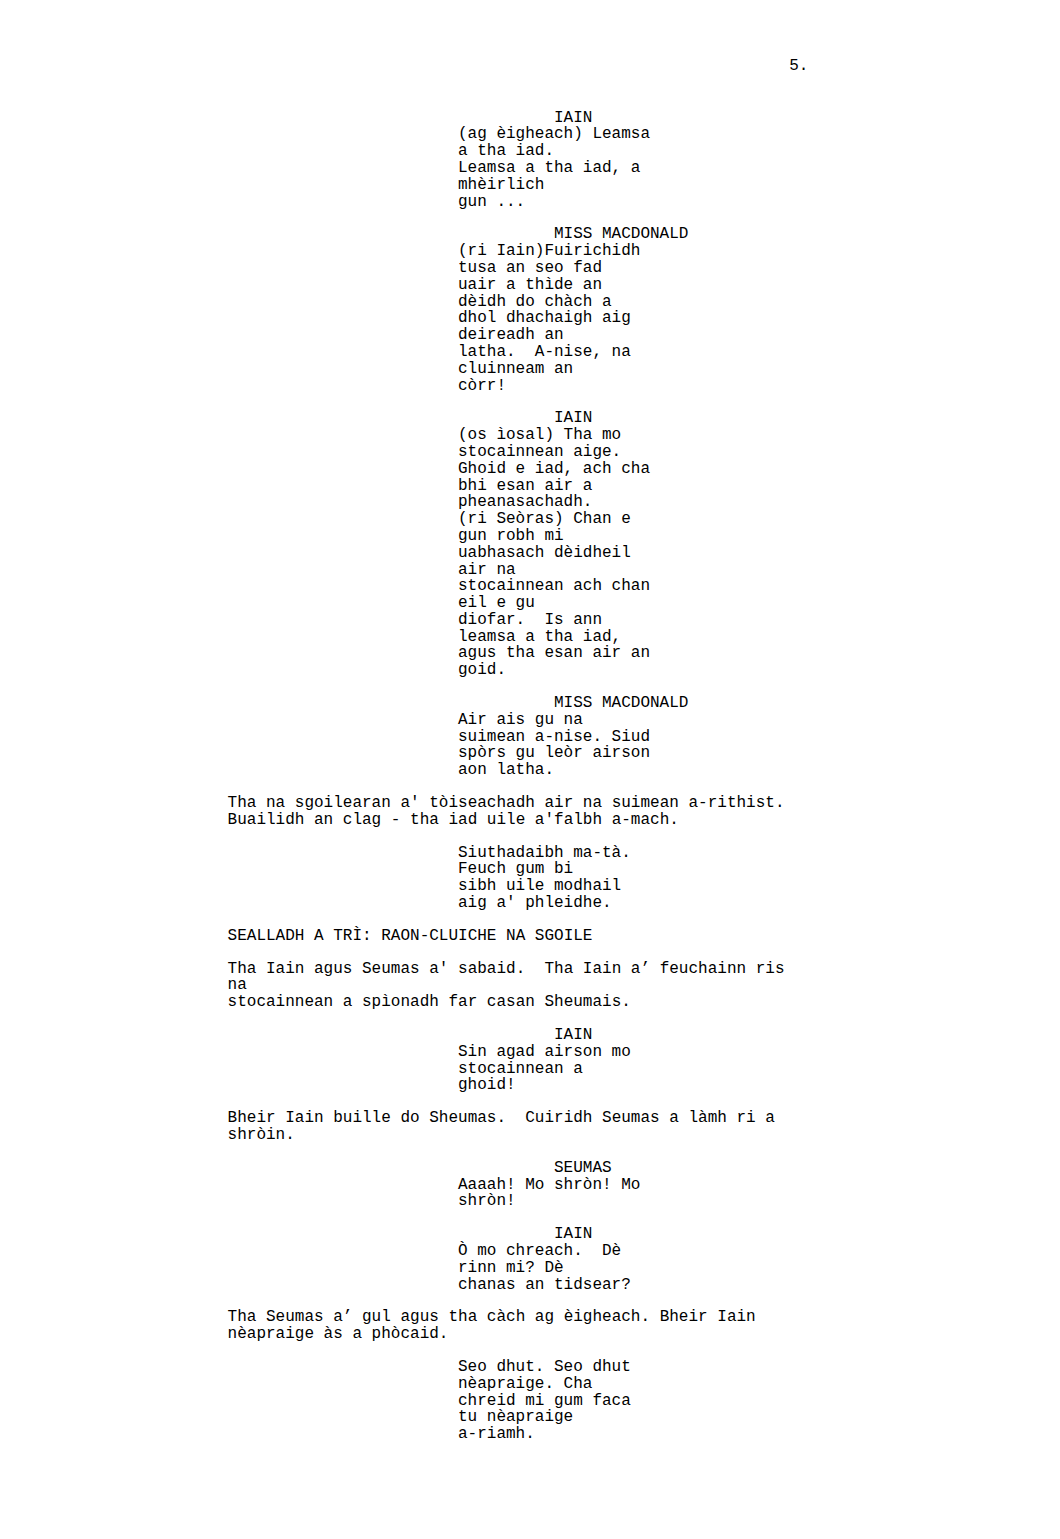5.
IAIN
(ag èigheach) Leamsa a tha iad. Leamsa a tha iad, a mhèirlich gun ...
MISS MACDONALD
(ri Iain)Fuirichidh tusa an seo fad uair a thìde an dèidh do chàch a dhol dhachaigh aig deireadh an latha. A-nise, na cluinneam an còrr!
IAIN
(os ìosal) Tha mo stocainnean aige. Ghoid e iad, ach cha bhi esan air a pheanasachadh. (ri Seòras) Chan e gun robh mi uabhasach dèidheil air na stocainnean ach chan eil e gu diofar. Is ann leamsa a tha iad, agus tha esan air an goid.
MISS MACDONALD
Air ais gu na suimean a-nise. Siud spòrs gu leòr airson aon latha.
Tha na sgoilearan a' tòiseachadh air na suimean a-rithist. Buailidh an clag - tha iad uile a'falbh a-mach.
Siuthadaibh ma-tà. Feuch gum bi sibh uile modhail aig a' phleidhe.
SEALLADH A TRÌ: RAON-CLUICHE NA SGOILE
Tha Iain agus Seumas a' sabaid. Tha Iain a’ feuchainn ris na stocainnean a spìonadh far casan Sheumais.
IAIN
Sin agad airson mo stocainnean a ghoid!
Bheir Iain buille do Sheumas. Cuiridh Seumas a làmh ri a shròin.
SEUMAS
Aaaah! Mo shròn! Mo shròn!
IAIN
Ò mo chreach. Dè rinn mi? Dè chanas an tidsear?
Tha Seumas a’ gul agus tha càch ag èigheach. Bheir Iain nèapraige às a phòcaid.
Seo dhut. Seo dhut nèapraige. Cha chreid mi gum faca tu nèapraige a-riamh.